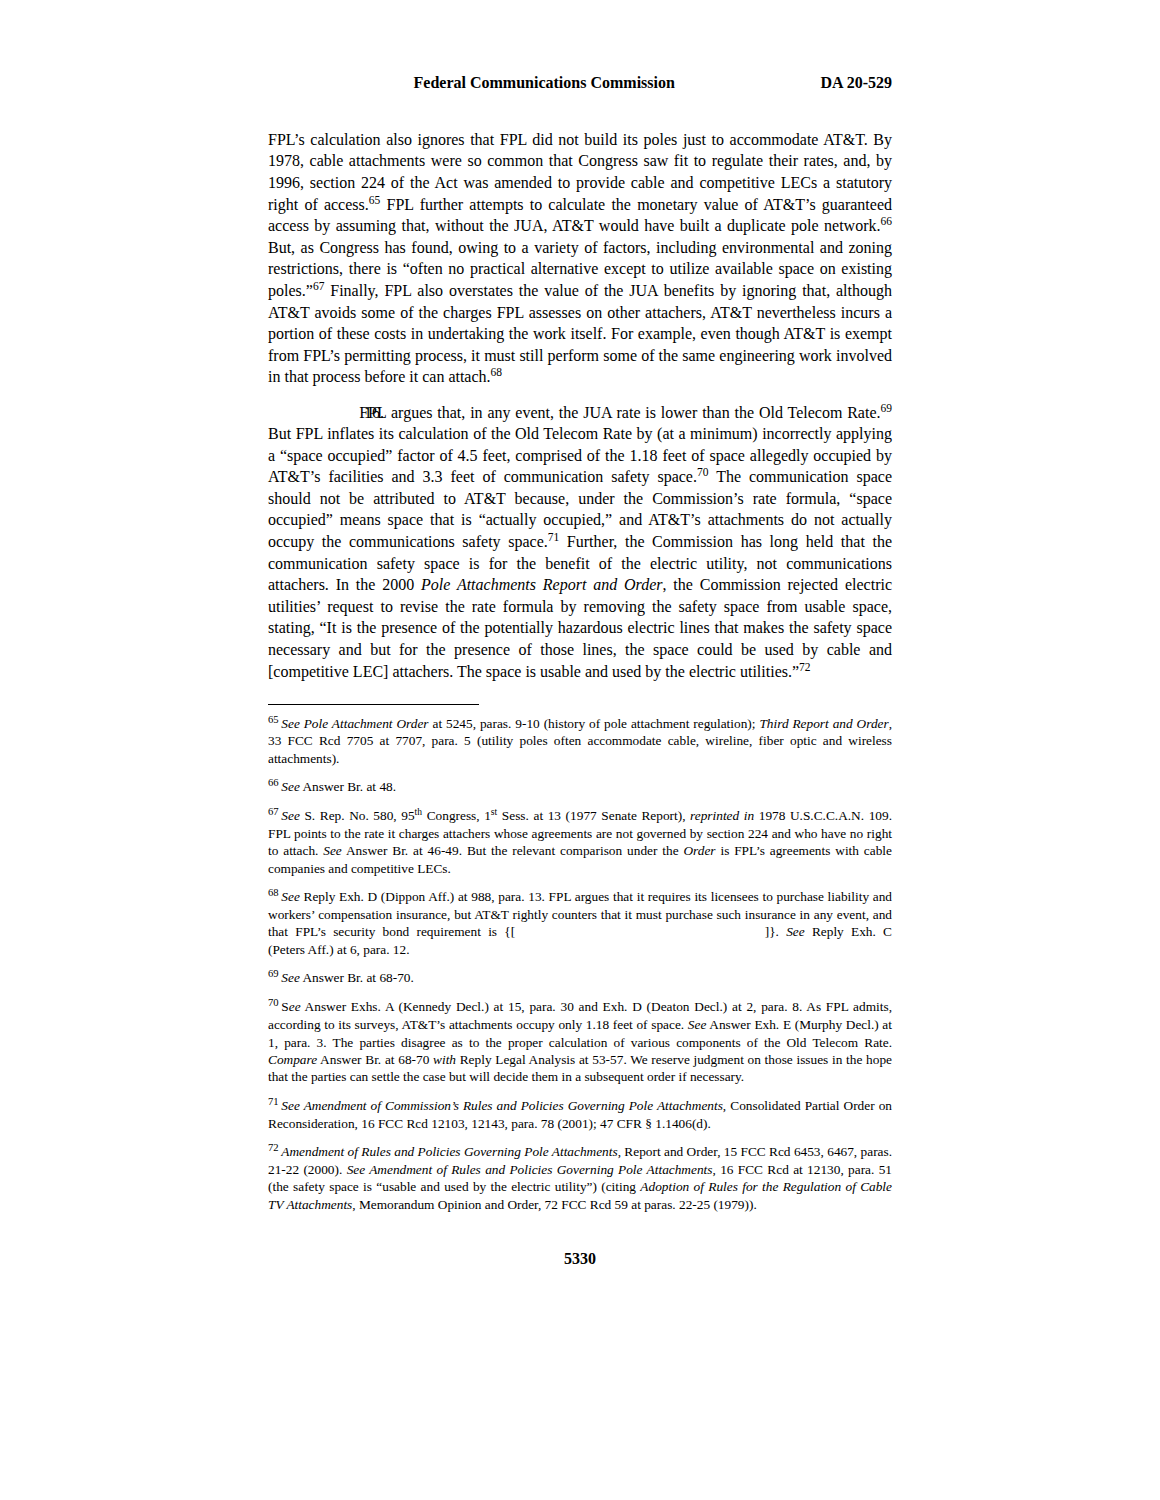Federal Communications Commission
DA 20-529
FPL’s calculation also ignores that FPL did not build its poles just to accommodate AT&T. By 1978, cable attachments were so common that Congress saw fit to regulate their rates, and, by 1996, section 224 of the Act was amended to provide cable and competitive LECs a statutory right of access.65 FPL further attempts to calculate the monetary value of AT&T’s guaranteed access by assuming that, without the JUA, AT&T would have built a duplicate pole network.66 But, as Congress has found, owing to a variety of factors, including environmental and zoning restrictions, there is “often no practical alternative except to utilize available space on existing poles.”67 Finally, FPL also overstates the value of the JUA benefits by ignoring that, although AT&T avoids some of the charges FPL assesses on other attachers, AT&T nevertheless incurs a portion of these costs in undertaking the work itself. For example, even though AT&T is exempt from FPL’s permitting process, it must still perform some of the same engineering work involved in that process before it can attach.68
16. FPL argues that, in any event, the JUA rate is lower than the Old Telecom Rate.69 But FPL inflates its calculation of the Old Telecom Rate by (at a minimum) incorrectly applying a “space occupied” factor of 4.5 feet, comprised of the 1.18 feet of space allegedly occupied by AT&T’s facilities and 3.3 feet of communication safety space.70 The communication space should not be attributed to AT&T because, under the Commission’s rate formula, “space occupied” means space that is “actually occupied,” and AT&T’s attachments do not actually occupy the communications safety space.71 Further, the Commission has long held that the communication safety space is for the benefit of the electric utility, not communications attachers. In the 2000 Pole Attachments Report and Order, the Commission rejected electric utilities’ request to revise the rate formula by removing the safety space from usable space, stating, “It is the presence of the potentially hazardous electric lines that makes the safety space necessary and but for the presence of those lines, the space could be used by cable and [competitive LEC] attachers. The space is usable and used by the electric utilities.”72
65 See Pole Attachment Order at 5245, paras. 9-10 (history of pole attachment regulation); Third Report and Order, 33 FCC Rcd 7705 at 7707, para. 5 (utility poles often accommodate cable, wireline, fiber optic and wireless attachments).
66 See Answer Br. at 48.
67 See S. Rep. No. 580, 95th Congress, 1st Sess. at 13 (1977 Senate Report), reprinted in 1978 U.S.C.C.A.N. 109. FPL points to the rate it charges attachers whose agreements are not governed by section 224 and who have no right to attach. See Answer Br. at 46-49. But the relevant comparison under the Order is FPL’s agreements with cable companies and competitive LECs.
68 See Reply Exh. D (Dippon Aff.) at 988, para. 13. FPL argues that it requires its licensees to purchase liability and workers’ compensation insurance, but AT&T rightly counters that it must purchase such insurance in any event, and that FPL’s security bond requirement is {[ ]}. See Reply Exh. C (Peters Aff.) at 6, para. 12.
69 See Answer Br. at 68-70.
70 See Answer Exhs. A (Kennedy Decl.) at 15, para. 30 and Exh. D (Deaton Decl.) at 2, para. 8. As FPL admits, according to its surveys, AT&T’s attachments occupy only 1.18 feet of space. See Answer Exh. E (Murphy Decl.) at 1, para. 3. The parties disagree as to the proper calculation of various components of the Old Telecom Rate. Compare Answer Br. at 68-70 with Reply Legal Analysis at 53-57. We reserve judgment on those issues in the hope that the parties can settle the case but will decide them in a subsequent order if necessary.
71 See Amendment of Commission’s Rules and Policies Governing Pole Attachments, Consolidated Partial Order on Reconsideration, 16 FCC Rcd 12103, 12143, para. 78 (2001); 47 CFR § 1.1406(d).
72 Amendment of Rules and Policies Governing Pole Attachments, Report and Order, 15 FCC Rcd 6453, 6467, paras. 21-22 (2000). See Amendment of Rules and Policies Governing Pole Attachments, 16 FCC Rcd at 12130, para. 51 (the safety space is “usable and used by the electric utility”) (citing Adoption of Rules for the Regulation of Cable TV Attachments, Memorandum Opinion and Order, 72 FCC Rcd 59 at paras. 22-25 (1979)).
5330